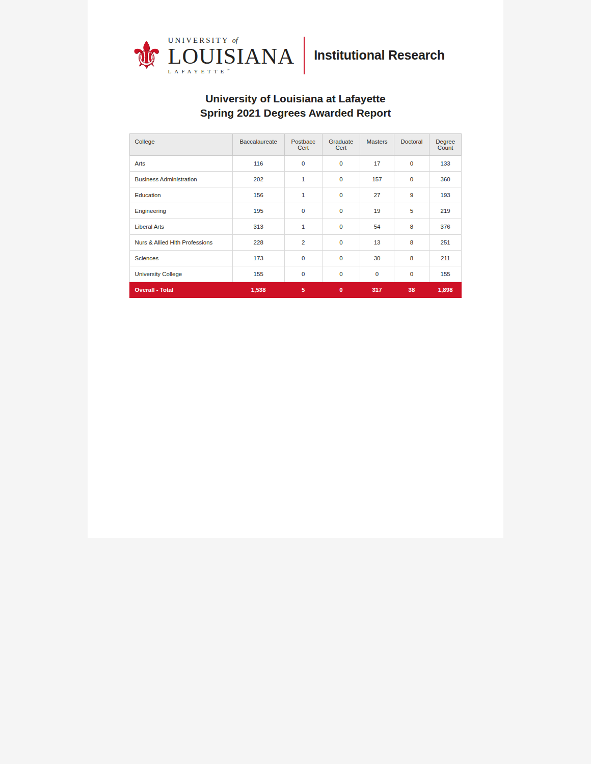⚜
University of
Louisiana
Lafayette®
Institutional Research
University of Louisiana at Lafayette Spring 2021 Degrees Awarded Report
| College | Baccalaureate | Postbacc Cert | Graduate Cert | Masters | Doctoral | Degree Count |
| --- | --- | --- | --- | --- | --- | --- |
| Arts | 116 | 0 | 0 | 17 | 0 | 133 |
| Business Administration | 202 | 1 | 0 | 157 | 0 | 360 |
| Education | 156 | 1 | 0 | 27 | 9 | 193 |
| Engineering | 195 | 0 | 0 | 19 | 5 | 219 |
| Liberal Arts | 313 | 1 | 0 | 54 | 8 | 376 |
| Nurs & Allied Hlth Professions | 228 | 2 | 0 | 13 | 8 | 251 |
| Sciences | 173 | 0 | 0 | 30 | 8 | 211 |
| University College | 155 | 0 | 0 | 0 | 0 | 155 |
| Overall - Total | 1,538 | 5 | 0 | 317 | 38 | 1,898 |